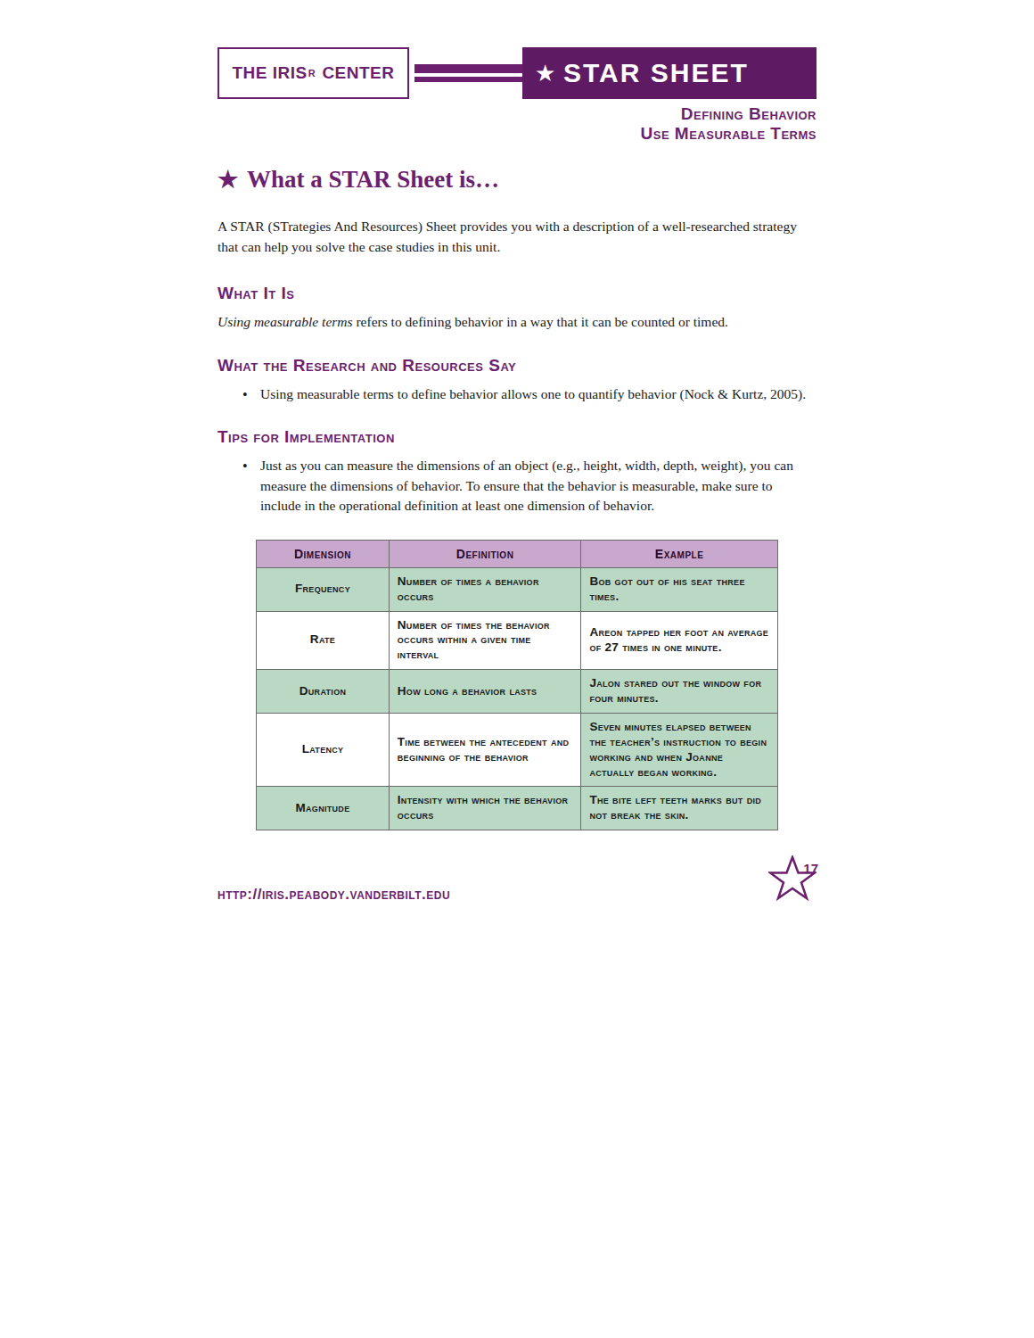THE IRIS R CENTER
★Star Sheet
Defining Behavior Use Measurable Terms
★What a STAR Sheet is…
A STAR (STrategies And Resources) Sheet provides you with a description of a well-researched strategy that can help you solve the case studies in this unit.
What It Is
Using measurable terms refers to defining behavior in a way that it can be counted or timed.
What the Research and Resources Say
Using measurable terms to define behavior allows one to quantify behavior (Nock & Kurtz, 2005).
Tips for Implementation
Just as you can measure the dimensions of an object (e.g., height, width, depth, weight), you can measure the dimensions of behavior. To ensure that the behavior is measurable, make sure to include in the operational definition at least one dimension of behavior.
| Dimension | Definition | Example |
| --- | --- | --- |
| Frequency | Number of times a behavior occurs | Bob got out of his seat three times. |
| Rate | Number of times the behavior occurs within a given time interval | Areon tapped her foot an average of 27 times in one minute. |
| Duration | How long a behavior lasts | Jalon stared out the window for four minutes. |
| Latency | Time between the antecedent and beginning of the behavior | Seven minutes elapsed between the teacher’s instruction to begin working and when Joanne actually began working. |
| Magnitude | Intensity with which the behavior occurs | The bite left teeth marks but did not break the skin. |
http://iris.peabody.vanderbilt.edu
17